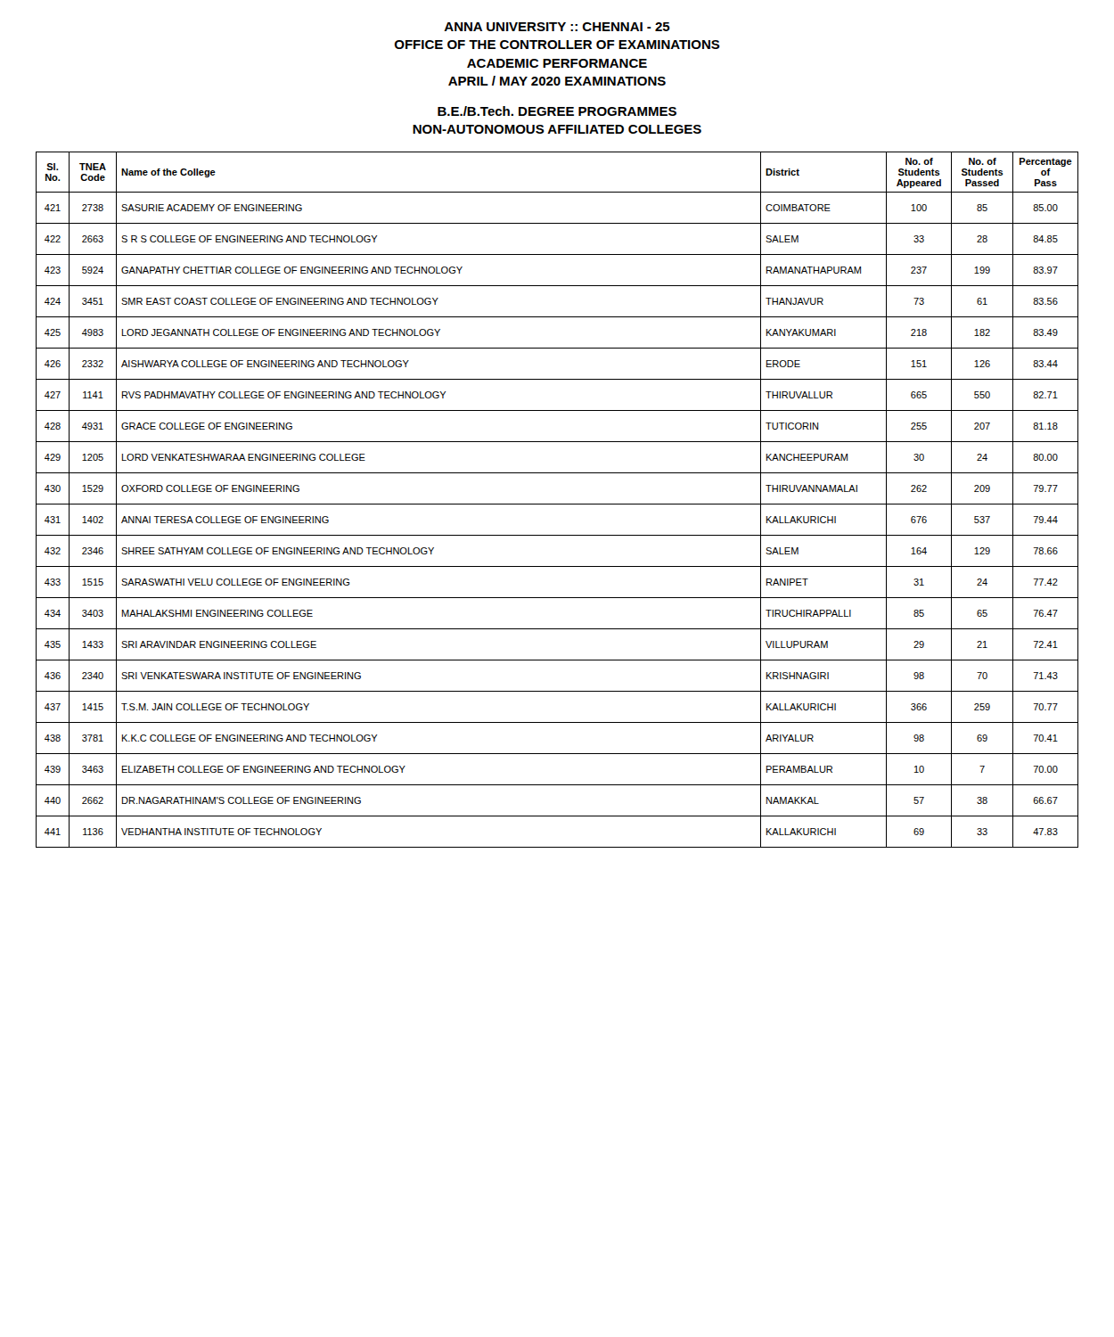ANNA UNIVERSITY :: CHENNAI - 25
OFFICE OF THE CONTROLLER OF EXAMINATIONS
ACADEMIC PERFORMANCE
APRIL / MAY 2020 EXAMINATIONS
B.E./B.Tech. DEGREE PROGRAMMES
NON-AUTONOMOUS AFFILIATED COLLEGES
| Sl. No. | TNEA Code | Name of the College | District | No. of Students Appeared | No. of Students Passed | Percentage of Pass |
| --- | --- | --- | --- | --- | --- | --- |
| 421 | 2738 | SASURIE ACADEMY OF ENGINEERING | COIMBATORE | 100 | 85 | 85.00 |
| 422 | 2663 | S R S COLLEGE OF ENGINEERING AND TECHNOLOGY | SALEM | 33 | 28 | 84.85 |
| 423 | 5924 | GANAPATHY CHETTIAR COLLEGE OF ENGINEERING AND TECHNOLOGY | RAMANATHAPURAM | 237 | 199 | 83.97 |
| 424 | 3451 | SMR EAST COAST COLLEGE OF ENGINEERING AND TECHNOLOGY | THANJAVUR | 73 | 61 | 83.56 |
| 425 | 4983 | LORD JEGANNATH COLLEGE OF ENGINEERING AND TECHNOLOGY | KANYAKUMARI | 218 | 182 | 83.49 |
| 426 | 2332 | AISHWARYA COLLEGE OF ENGINEERING AND TECHNOLOGY | ERODE | 151 | 126 | 83.44 |
| 427 | 1141 | RVS PADHMAVATHY COLLEGE OF ENGINEERING AND TECHNOLOGY | THIRUVALLUR | 665 | 550 | 82.71 |
| 428 | 4931 | GRACE COLLEGE OF ENGINEERING | TUTICORIN | 255 | 207 | 81.18 |
| 429 | 1205 | LORD VENKATESHWARAA ENGINEERING COLLEGE | KANCHEEPURAM | 30 | 24 | 80.00 |
| 430 | 1529 | OXFORD COLLEGE OF ENGINEERING | THIRUVANNAMALAI | 262 | 209 | 79.77 |
| 431 | 1402 | ANNAI TERESA COLLEGE OF ENGINEERING | KALLAKURICHI | 676 | 537 | 79.44 |
| 432 | 2346 | SHREE SATHYAM COLLEGE OF ENGINEERING AND TECHNOLOGY | SALEM | 164 | 129 | 78.66 |
| 433 | 1515 | SARASWATHI VELU COLLEGE OF ENGINEERING | RANIPET | 31 | 24 | 77.42 |
| 434 | 3403 | MAHALAKSHMI ENGINEERING COLLEGE | TIRUCHIRAPPALLI | 85 | 65 | 76.47 |
| 435 | 1433 | SRI ARAVINDAR ENGINEERING COLLEGE | VILLUPURAM | 29 | 21 | 72.41 |
| 436 | 2340 | SRI VENKATESWARA INSTITUTE OF ENGINEERING | KRISHNAGIRI | 98 | 70 | 71.43 |
| 437 | 1415 | T.S.M. JAIN COLLEGE OF TECHNOLOGY | KALLAKURICHI | 366 | 259 | 70.77 |
| 438 | 3781 | K.K.C COLLEGE OF ENGINEERING AND TECHNOLOGY | ARIYALUR | 98 | 69 | 70.41 |
| 439 | 3463 | ELIZABETH COLLEGE OF ENGINEERING AND TECHNOLOGY | PERAMBALUR | 10 | 7 | 70.00 |
| 440 | 2662 | DR.NAGARATHINAM'S COLLEGE OF ENGINEERING | NAMAKKAL | 57 | 38 | 66.67 |
| 441 | 1136 | VEDHANTHA INSTITUTE OF TECHNOLOGY | KALLAKURICHI | 69 | 33 | 47.83 |